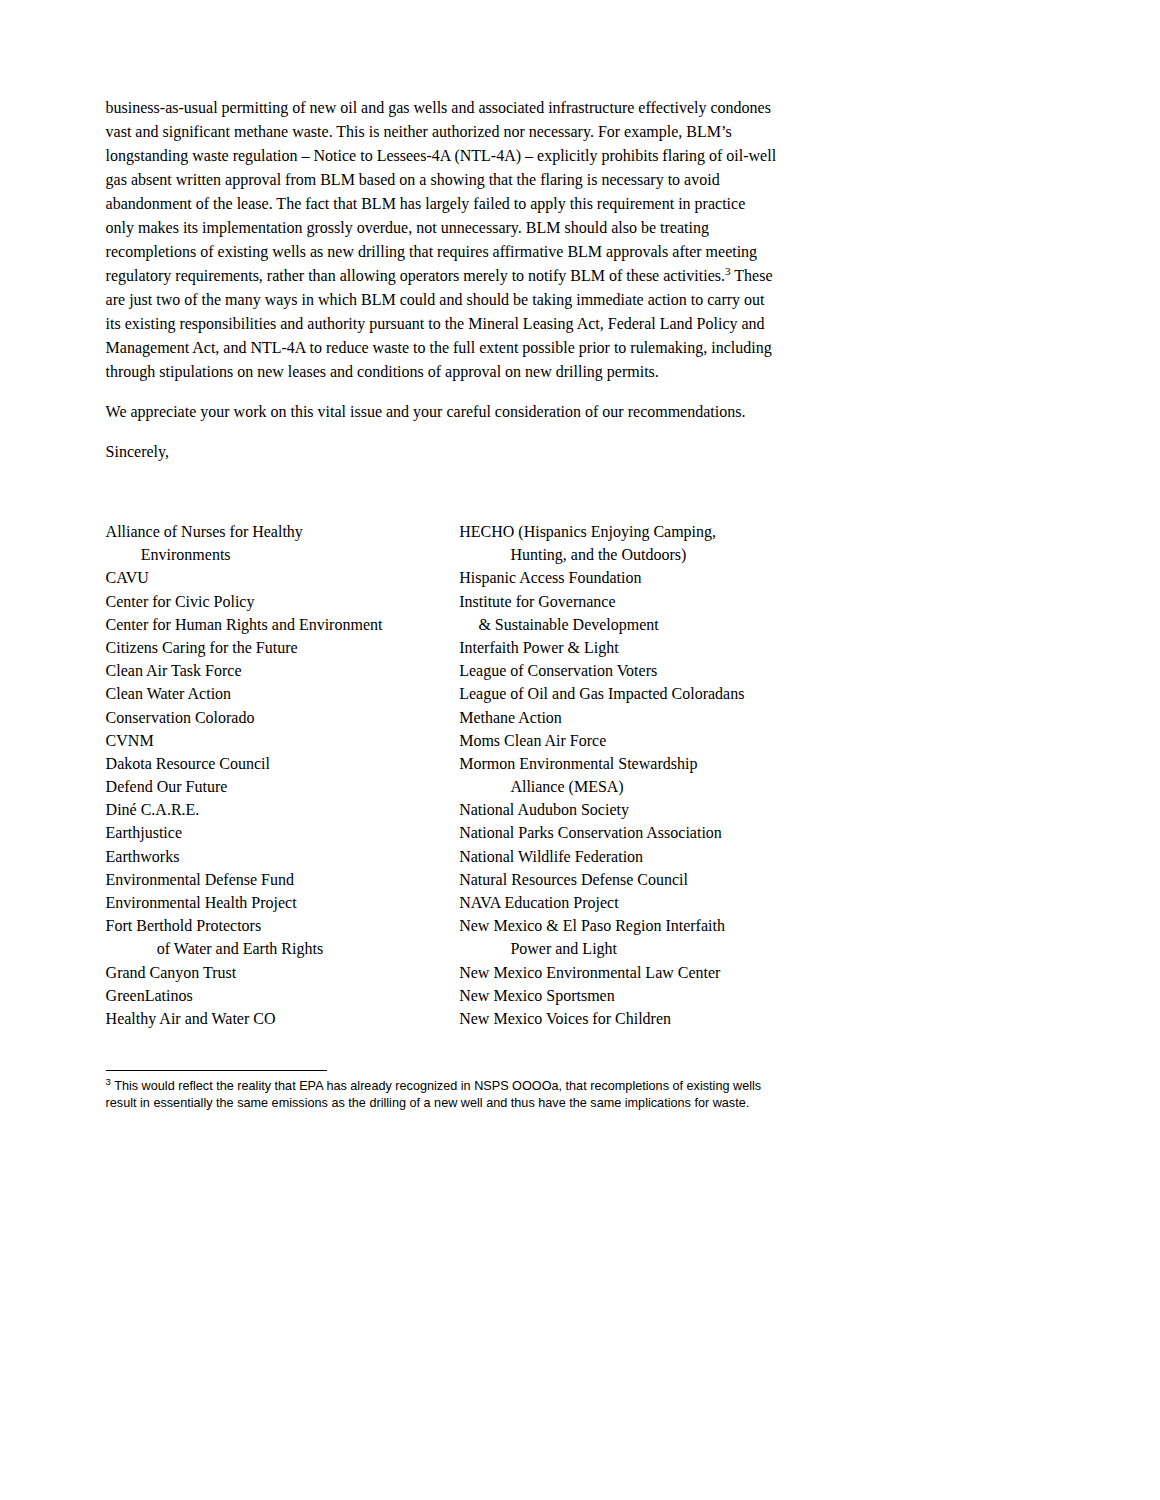business-as-usual permitting of new oil and gas wells and associated infrastructure effectively condones vast and significant methane waste. This is neither authorized nor necessary. For example, BLM’s longstanding waste regulation – Notice to Lessees-4A (NTL-4A) – explicitly prohibits flaring of oil-well gas absent written approval from BLM based on a showing that the flaring is necessary to avoid abandonment of the lease. The fact that BLM has largely failed to apply this requirement in practice only makes its implementation grossly overdue, not unnecessary. BLM should also be treating recompletions of existing wells as new drilling that requires affirmative BLM approvals after meeting regulatory requirements, rather than allowing operators merely to notify BLM of these activities.3 These are just two of the many ways in which BLM could and should be taking immediate action to carry out its existing responsibilities and authority pursuant to the Mineral Leasing Act, Federal Land Policy and Management Act, and NTL-4A to reduce waste to the full extent possible prior to rulemaking, including through stipulations on new leases and conditions of approval on new drilling permits.
We appreciate your work on this vital issue and your careful consideration of our recommendations.
Sincerely,
Alliance of Nurses for Healthy
Environments
CAVU
Center for Civic Policy
Center for Human Rights and Environment
Citizens Caring for the Future
Clean Air Task Force
Clean Water Action
Conservation Colorado
CVNM
Dakota Resource Council
Defend Our Future
Diné C.A.R.E.
Earthjustice
Earthworks
Environmental Defense Fund
Environmental Health Project
Fort Berthold Protectors
of Water and Earth Rights
Grand Canyon Trust
GreenLatinos
Healthy Air and Water CO
HECHO (Hispanics Enjoying Camping,
Hunting, and the Outdoors)
Hispanic Access Foundation
Institute for Governance
& Sustainable Development
Interfaith Power & Light
League of Conservation Voters
League of Oil and Gas Impacted Coloradans
Methane Action
Moms Clean Air Force
Mormon Environmental Stewardship
Alliance (MESA)
National Audubon Society
National Parks Conservation Association
National Wildlife Federation
Natural Resources Defense Council
NAVA Education Project
New Mexico & El Paso Region Interfaith
Power and Light
New Mexico Environmental Law Center
New Mexico Sportsmen
New Mexico Voices for Children
3 This would reflect the reality that EPA has already recognized in NSPS OOOOa, that recompletions of existing wells result in essentially the same emissions as the drilling of a new well and thus have the same implications for waste.